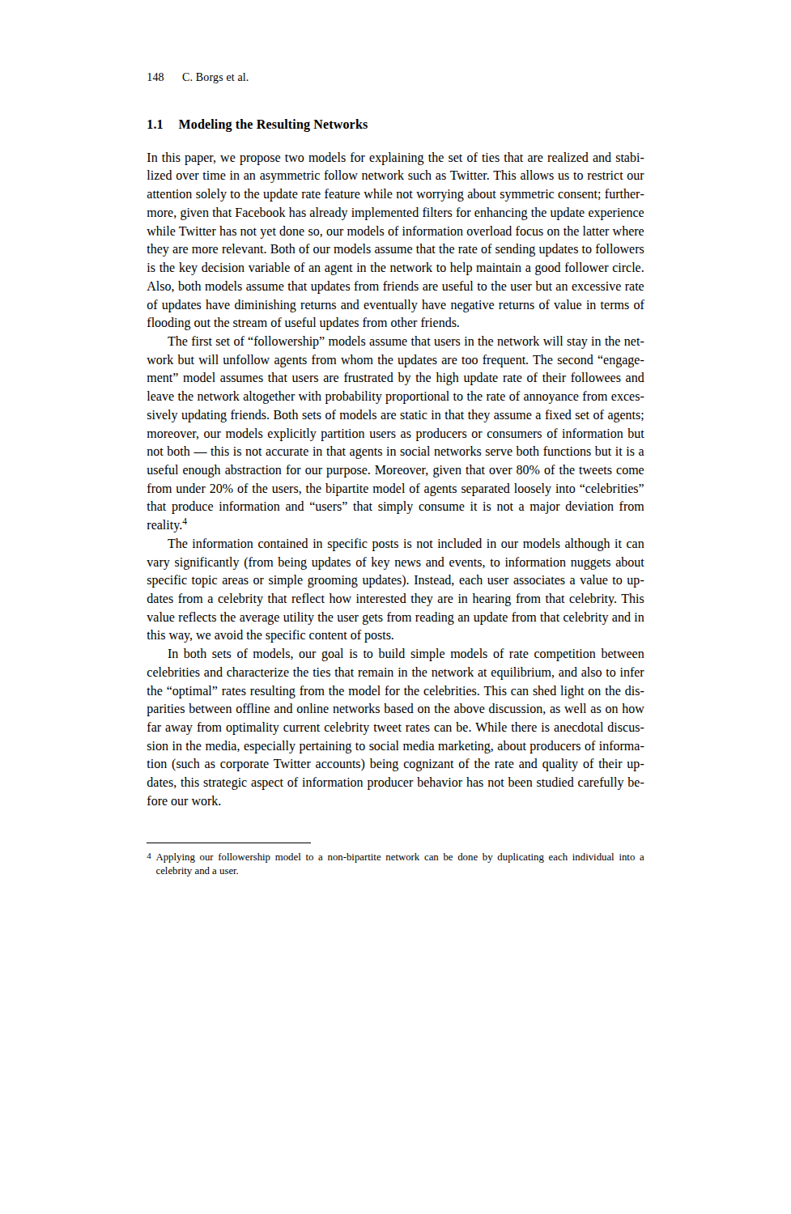148 C. Borgs et al.
1.1 Modeling the Resulting Networks
In this paper, we propose two models for explaining the set of ties that are realized and stabilized over time in an asymmetric follow network such as Twitter. This allows us to restrict our attention solely to the update rate feature while not worrying about symmetric consent; furthermore, given that Facebook has already implemented filters for enhancing the update experience while Twitter has not yet done so, our models of information overload focus on the latter where they are more relevant. Both of our models assume that the rate of sending updates to followers is the key decision variable of an agent in the network to help maintain a good follower circle. Also, both models assume that updates from friends are useful to the user but an excessive rate of updates have diminishing returns and eventually have negative returns of value in terms of flooding out the stream of useful updates from other friends.
The first set of “followership” models assume that users in the network will stay in the network but will unfollow agents from whom the updates are too frequent. The second “engagement” model assumes that users are frustrated by the high update rate of their followees and leave the network altogether with probability proportional to the rate of annoyance from excessively updating friends. Both sets of models are static in that they assume a fixed set of agents; moreover, our models explicitly partition users as producers or consumers of information but not both — this is not accurate in that agents in social networks serve both functions but it is a useful enough abstraction for our purpose. Moreover, given that over 80% of the tweets come from under 20% of the users, the bipartite model of agents separated loosely into “celebrities” that produce information and “users” that simply consume it is not a major deviation from reality.4
The information contained in specific posts is not included in our models although it can vary significantly (from being updates of key news and events, to information nuggets about specific topic areas or simple grooming updates). Instead, each user associates a value to updates from a celebrity that reflect how interested they are in hearing from that celebrity. This value reflects the average utility the user gets from reading an update from that celebrity and in this way, we avoid the specific content of posts.
In both sets of models, our goal is to build simple models of rate competition between celebrities and characterize the ties that remain in the network at equilibrium, and also to infer the “optimal” rates resulting from the model for the celebrities. This can shed light on the disparities between offline and online networks based on the above discussion, as well as on how far away from optimality current celebrity tweet rates can be. While there is anecdotal discussion in the media, especially pertaining to social media marketing, about producers of information (such as corporate Twitter accounts) being cognizant of the rate and quality of their updates, this strategic aspect of information producer behavior has not been studied carefully before our work.
4 Applying our followership model to a non-bipartite network can be done by duplicating each individual into a celebrity and a user.